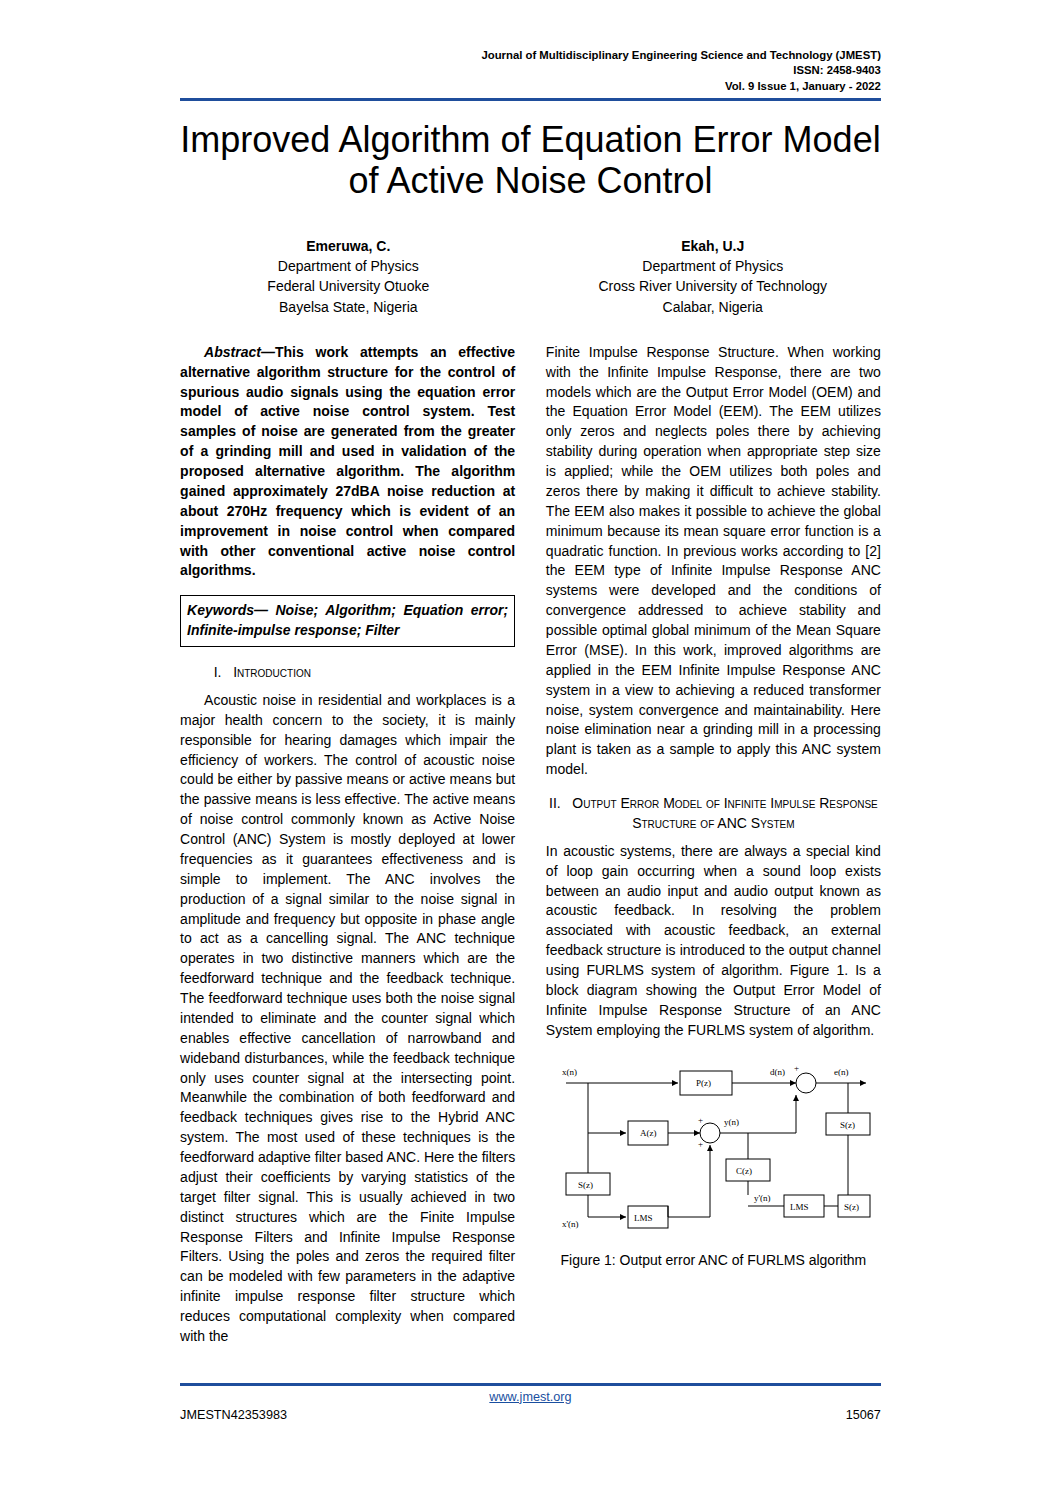Journal of Multidisciplinary Engineering Science and Technology (JMEST)
ISSN: 2458-9403
Vol. 9 Issue 1, January - 2022
Improved Algorithm of Equation Error Model of Active Noise Control
Emeruwa, C.
Department of Physics
Federal University Otuoke
Bayelsa State, Nigeria
Ekah, U.J
Department of Physics
Cross River University of Technology
Calabar, Nigeria
Abstract—This work attempts an effective alternative algorithm structure for the control of spurious audio signals using the equation error model of active noise control system. Test samples of noise are generated from the greater of a grinding mill and used in validation of the proposed alternative algorithm. The algorithm gained approximately 27dBA noise reduction at about 270Hz frequency which is evident of an improvement in noise control when compared with other conventional active noise control algorithms.
Keywords— Noise; Algorithm; Equation error; Infinite-impulse response; Filter
I. Introduction
Acoustic noise in residential and workplaces is a major health concern to the society, it is mainly responsible for hearing damages which impair the efficiency of workers. The control of acoustic noise could be either by passive means or active means but the passive means is less effective. The active means of noise control commonly known as Active Noise Control (ANC) System is mostly deployed at lower frequencies as it guarantees effectiveness and is simple to implement. The ANC involves the production of a signal similar to the noise signal in amplitude and frequency but opposite in phase angle to act as a cancelling signal. The ANC technique operates in two distinctive manners which are the feedforward technique and the feedback technique. The feedforward technique uses both the noise signal intended to eliminate and the counter signal which enables effective cancellation of narrowband and wideband disturbances, while the feedback technique only uses counter signal at the intersecting point. Meanwhile the combination of both feedforward and feedback techniques gives rise to the Hybrid ANC system. The most used of these techniques is the feedforward adaptive filter based ANC. Here the filters adjust their coefficients by varying statistics of the target filter signal. This is usually achieved in two distinct structures which are the Finite Impulse Response Filters and Infinite Impulse Response Filters. Using the poles and zeros the required filter can be modeled with few parameters in the adaptive infinite impulse response filter structure which reduces computational complexity when compared with the
Finite Impulse Response Structure. When working with the Infinite Impulse Response, there are two models which are the Output Error Model (OEM) and the Equation Error Model (EEM). The EEM utilizes only zeros and neglects poles there by achieving stability during operation when appropriate step size is applied; while the OEM utilizes both poles and zeros there by making it difficult to achieve stability. The EEM also makes it possible to achieve the global minimum because its mean square error function is a quadratic function. In previous works according to [2] the EEM type of Infinite Impulse Response ANC systems were developed and the conditions of convergence addressed to achieve stability and possible optimal global minimum of the Mean Square Error (MSE). In this work, improved algorithms are applied in the EEM Infinite Impulse Response ANC system in a view to achieving a reduced transformer noise, system convergence and maintainability. Here noise elimination near a grinding mill in a processing plant is taken as a sample to apply this ANC system model.
II. Output Error Model of Infinite Impulse Response Structure of ANC System
In acoustic systems, there are always a special kind of loop gain occurring when a sound loop exists between an audio input and audio output known as acoustic feedback. In resolving the problem associated with acoustic feedback, an external feedback structure is introduced to the output channel using FURLMS system of algorithm. Figure 1. Is a block diagram showing the Output Error Model of Infinite Impulse Response Structure of an ANC System employing the FURLMS system of algorithm.
x(n) P(z) d(n) + e(n) S(z) A(z) + + y(n) C(z) S(z) x'(n) LMS LMS S(z) y'(n)
Figure 1: Output error ANC of FURLMS algorithm
www.jmest.org
JMESTN42353983 15067